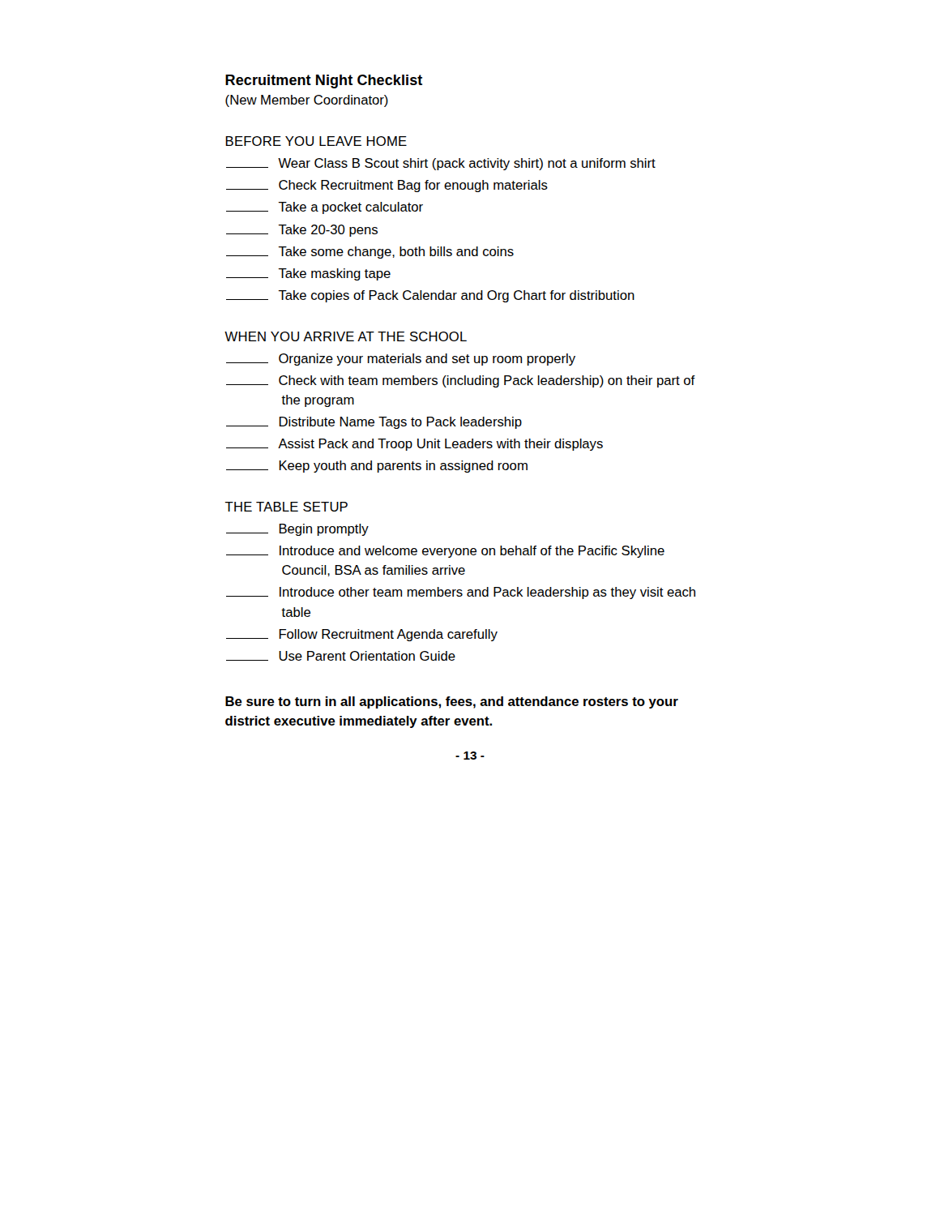Recruitment Night Checklist
(New Member Coordinator)
BEFORE YOU LEAVE HOME
Wear Class B Scout shirt (pack activity shirt) not a uniform shirt
Check Recruitment Bag for enough materials
Take a pocket calculator
Take 20-30 pens
Take some change, both bills and coins
Take masking tape
Take copies of Pack Calendar and Org Chart for distribution
WHEN YOU ARRIVE AT THE SCHOOL
Organize your materials and set up room properly
Check with team members (including Pack leadership) on their part of the program
Distribute Name Tags to Pack leadership
Assist Pack and Troop Unit Leaders with their displays
Keep youth and parents in assigned room
THE TABLE SETUP
Begin promptly
Introduce and welcome everyone on behalf of the Pacific Skyline Council, BSA as families arrive
Introduce other team members and Pack leadership as they visit each table
Follow Recruitment Agenda carefully
Use Parent Orientation Guide
Be sure to turn in all applications, fees, and attendance rosters to your district executive immediately after event.
- 13 -